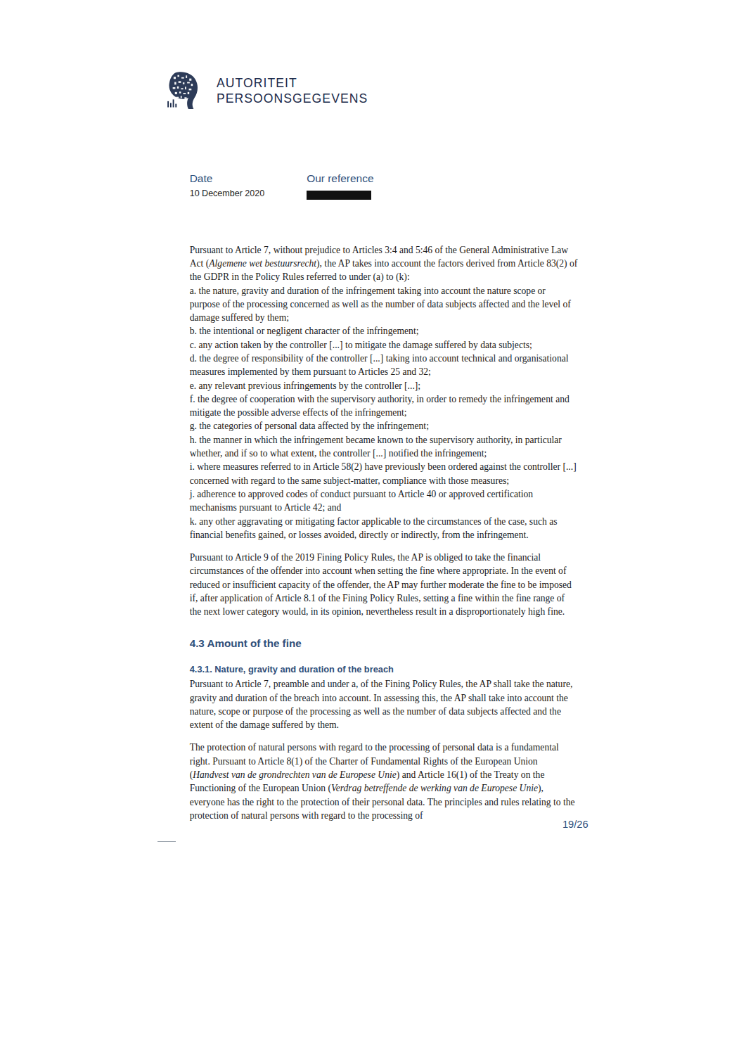Autoriteit
Persoonsgegevens
Date
10 December 2020
Our reference
Pursuant to Article 7, without prejudice to Articles 3:4 and 5:46 of the General Administrative Law Act (Algemene wet bestuursrecht), the AP takes into account the factors derived from Article 83(2) of the GDPR in the Policy Rules referred to under (a) to (k):
a. the nature, gravity and duration of the infringement taking into account the nature scope or purpose of the processing concerned as well as the number of data subjects affected and the level of damage suffered by them;
b. the intentional or negligent character of the infringement;
c. any action taken by the controller [...] to mitigate the damage suffered by data subjects;
d. the degree of responsibility of the controller [...] taking into account technical and organisational measures implemented by them pursuant to Articles 25 and 32;
e. any relevant previous infringements by the controller [...];
f. the degree of cooperation with the supervisory authority, in order to remedy the infringement and mitigate the possible adverse effects of the infringement;
g. the categories of personal data affected by the infringement;
h. the manner in which the infringement became known to the supervisory authority, in particular whether, and if so to what extent, the controller [...] notified the infringement;
i. where measures referred to in Article 58(2) have previously been ordered against the controller [...] concerned with regard to the same subject-matter, compliance with those measures;
j. adherence to approved codes of conduct pursuant to Article 40 or approved certification mechanisms pursuant to Article 42; and
k. any other aggravating or mitigating factor applicable to the circumstances of the case, such as financial benefits gained, or losses avoided, directly or indirectly, from the infringement.
Pursuant to Article 9 of the 2019 Fining Policy Rules, the AP is obliged to take the financial circumstances of the offender into account when setting the fine where appropriate. In the event of reduced or insufficient capacity of the offender, the AP may further moderate the fine to be imposed if, after application of Article 8.1 of the Fining Policy Rules, setting a fine within the fine range of the next lower category would, in its opinion, nevertheless result in a disproportionately high fine.
4.3 Amount of the fine
4.3.1. Nature, gravity and duration of the breach
Pursuant to Article 7, preamble and under a, of the Fining Policy Rules, the AP shall take the nature, gravity and duration of the breach into account. In assessing this, the AP shall take into account the nature, scope or purpose of the processing as well as the number of data subjects affected and the extent of the damage suffered by them.
The protection of natural persons with regard to the processing of personal data is a fundamental right. Pursuant to Article 8(1) of the Charter of Fundamental Rights of the European Union (Handvest van de grondrechten van de Europese Unie) and Article 16(1) of the Treaty on the Functioning of the European Union (Verdrag betreffende de werking van de Europese Unie), everyone has the right to the protection of their personal data. The principles and rules relating to the protection of natural persons with regard to the processing of
19/26